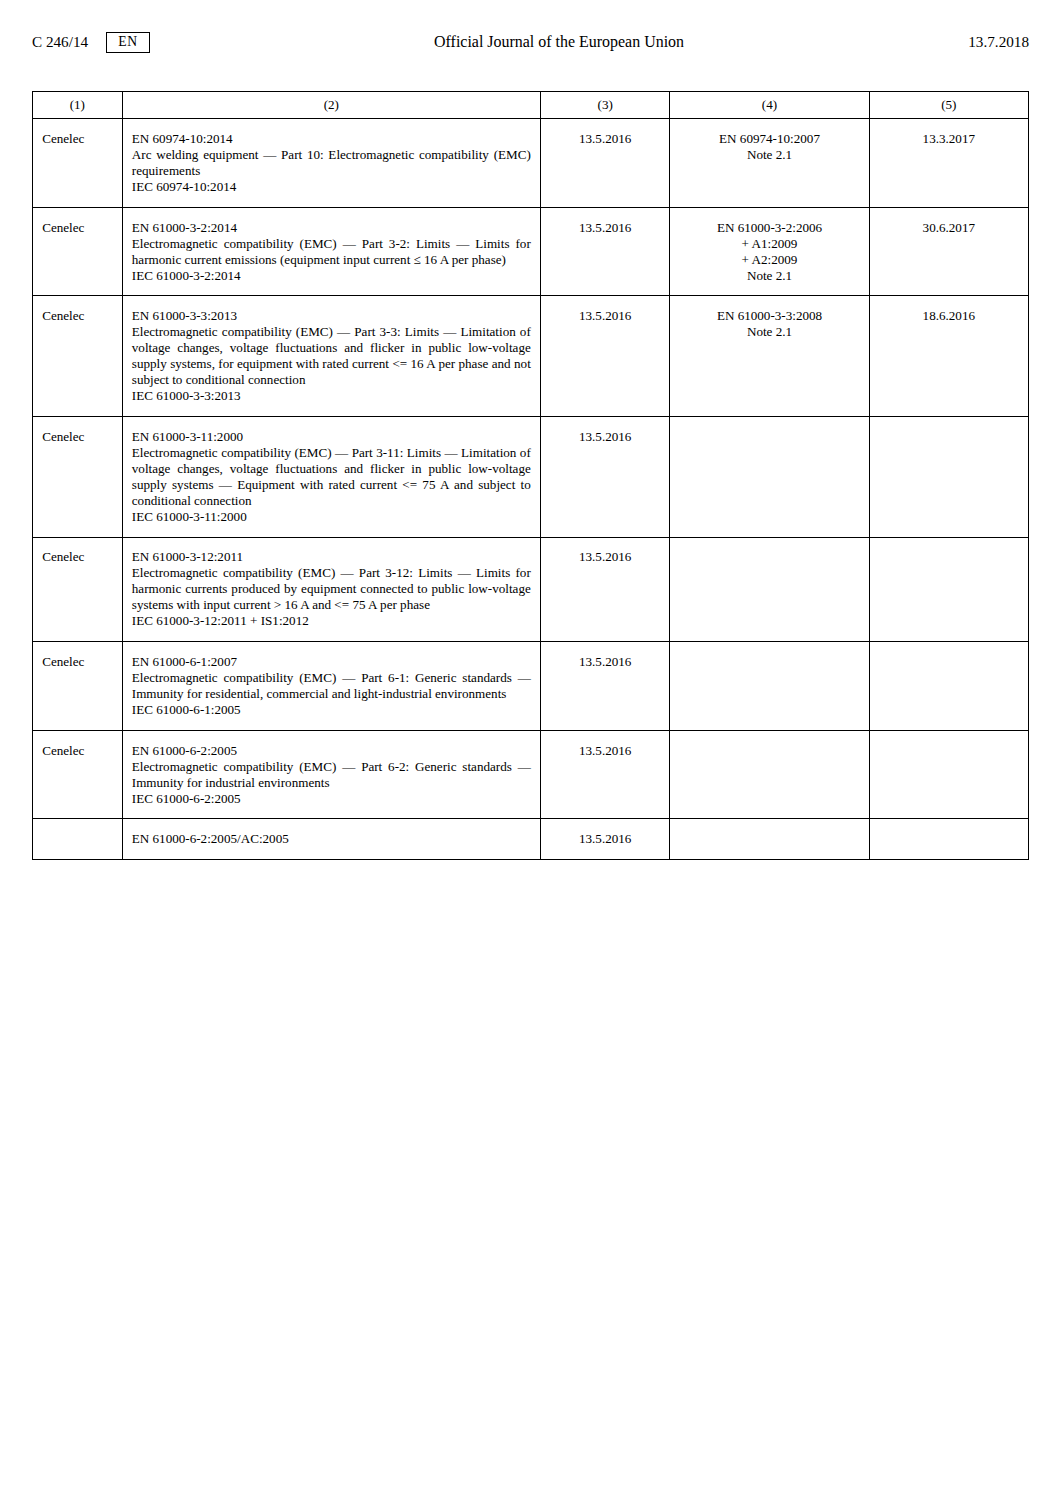C 246/14 EN
Official Journal of the European Union
13.7.2018
| (1) | (2) | (3) | (4) | (5) |
| --- | --- | --- | --- | --- |
| Cenelec | EN 60974-10:2014 Arc welding equipment — Part 10: Electromagnetic compatibility (EMC) requirements IEC 60974-10:2014 | 13.5.2016 | EN 60974-10:2007 Note 2.1 | 13.3.2017 |
| Cenelec | EN 61000-3-2:2014 Electromagnetic compatibility (EMC) — Part 3-2: Limits — Limits for harmonic current emissions (equipment input current ≤ 16 A per phase) IEC 61000-3-2:2014 | 13.5.2016 | EN 61000-3-2:2006 + A1:2009 + A2:2009 Note 2.1 | 30.6.2017 |
| Cenelec | EN 61000-3-3:2013 Electromagnetic compatibility (EMC) — Part 3-3: Limits — Limitation of voltage changes, voltage fluctuations and flicker in public low-voltage supply systems, for equipment with rated current <= 16 A per phase and not subject to conditional connection IEC 61000-3-3:2013 | 13.5.2016 | EN 61000-3-3:2008 Note 2.1 | 18.6.2016 |
| Cenelec | EN 61000-3-11:2000 Electromagnetic compatibility (EMC) — Part 3-11: Limits — Limitation of voltage changes, voltage fluctuations and flicker in public low-voltage supply systems — Equipment with rated current <= 75 A and subject to conditional connection IEC 61000-3-11:2000 | 13.5.2016 | | |
| Cenelec | EN 61000-3-12:2011 Electromagnetic compatibility (EMC) — Part 3-12: Limits — Limits for harmonic currents produced by equipment connected to public low-voltage systems with input current > 16 A and <= 75 A per phase IEC 61000-3-12:2011 + IS1:2012 | 13.5.2016 | | |
| Cenelec | EN 61000-6-1:2007 Electromagnetic compatibility (EMC) — Part 6-1: Generic standards — Immunity for residential, commercial and light-industrial environments IEC 61000-6-1:2005 | 13.5.2016 | | |
| Cenelec | EN 61000-6-2:2005 Electromagnetic compatibility (EMC) — Part 6-2: Generic standards — Immunity for industrial environments IEC 61000-6-2:2005 | 13.5.2016 | | |
| | EN 61000-6-2:2005/AC:2005 | 13.5.2016 | | |